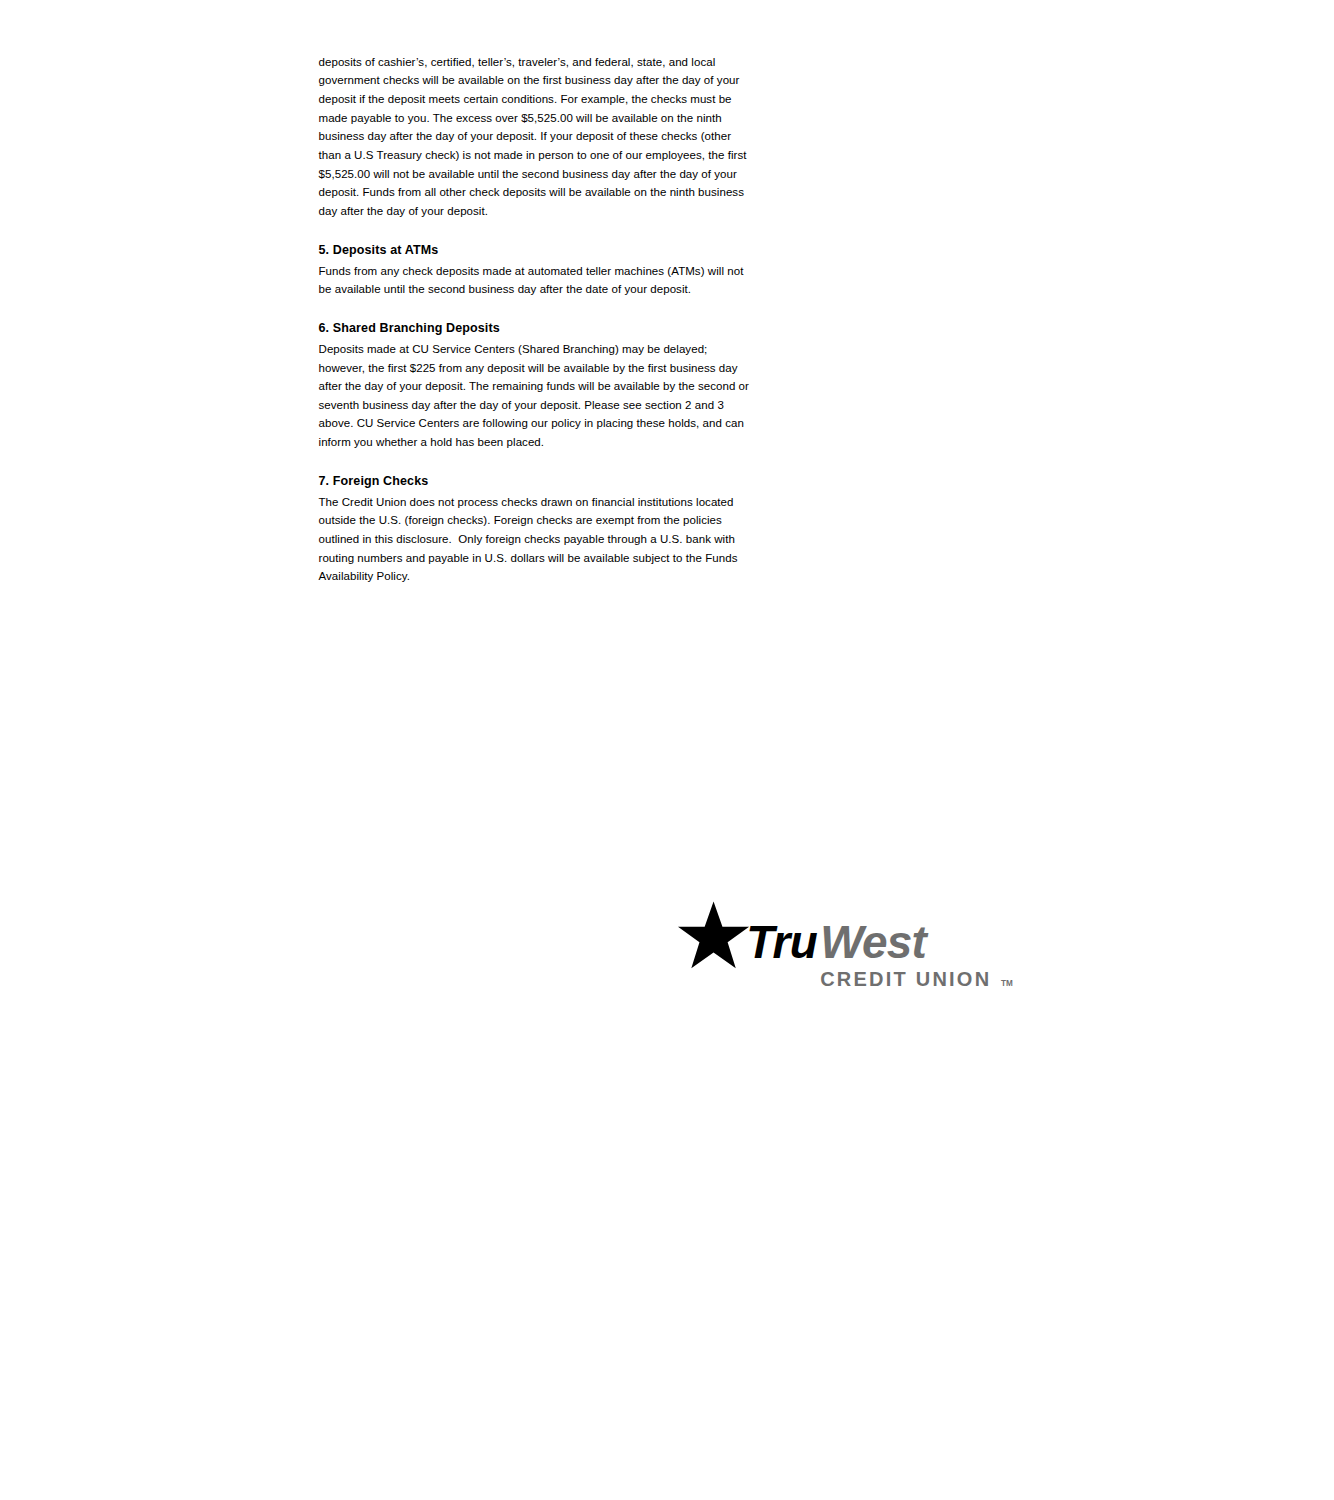deposits of cashier’s, certified, teller’s, traveler’s, and federal, state, and local government checks will be available on the first business day after the day of your deposit if the deposit meets certain conditions. For example, the checks must be made payable to you. The excess over $5,525.00 will be available on the ninth business day after the day of your deposit. If your deposit of these checks (other than a U.S Treasury check) is not made in person to one of our employees, the first $5,525.00 will not be available until the second business day after the day of your deposit. Funds from all other check deposits will be available on the ninth business day after the day of your deposit.
5. Deposits at ATMs
Funds from any check deposits made at automated teller machines (ATMs) will not be available until the second business day after the date of your deposit.
6. Shared Branching Deposits
Deposits made at CU Service Centers (Shared Branching) may be delayed; however, the first $225 from any deposit will be available by the first business day after the day of your deposit. The remaining funds will be available by the second or seventh business day after the day of your deposit. Please see section 2 and 3 above. CU Service Centers are following our policy in placing these holds, and can inform you whether a hold has been placed.
7. Foreign Checks
The Credit Union does not process checks drawn on financial institutions located outside the U.S. (foreign checks). Foreign checks are exempt from the policies outlined in this disclosure. Only foreign checks payable through a U.S. bank with routing numbers and payable in U.S. dollars will be available subject to the Funds Availability Policy.
TruWest Credit Union Tru West CREDIT UNION TM